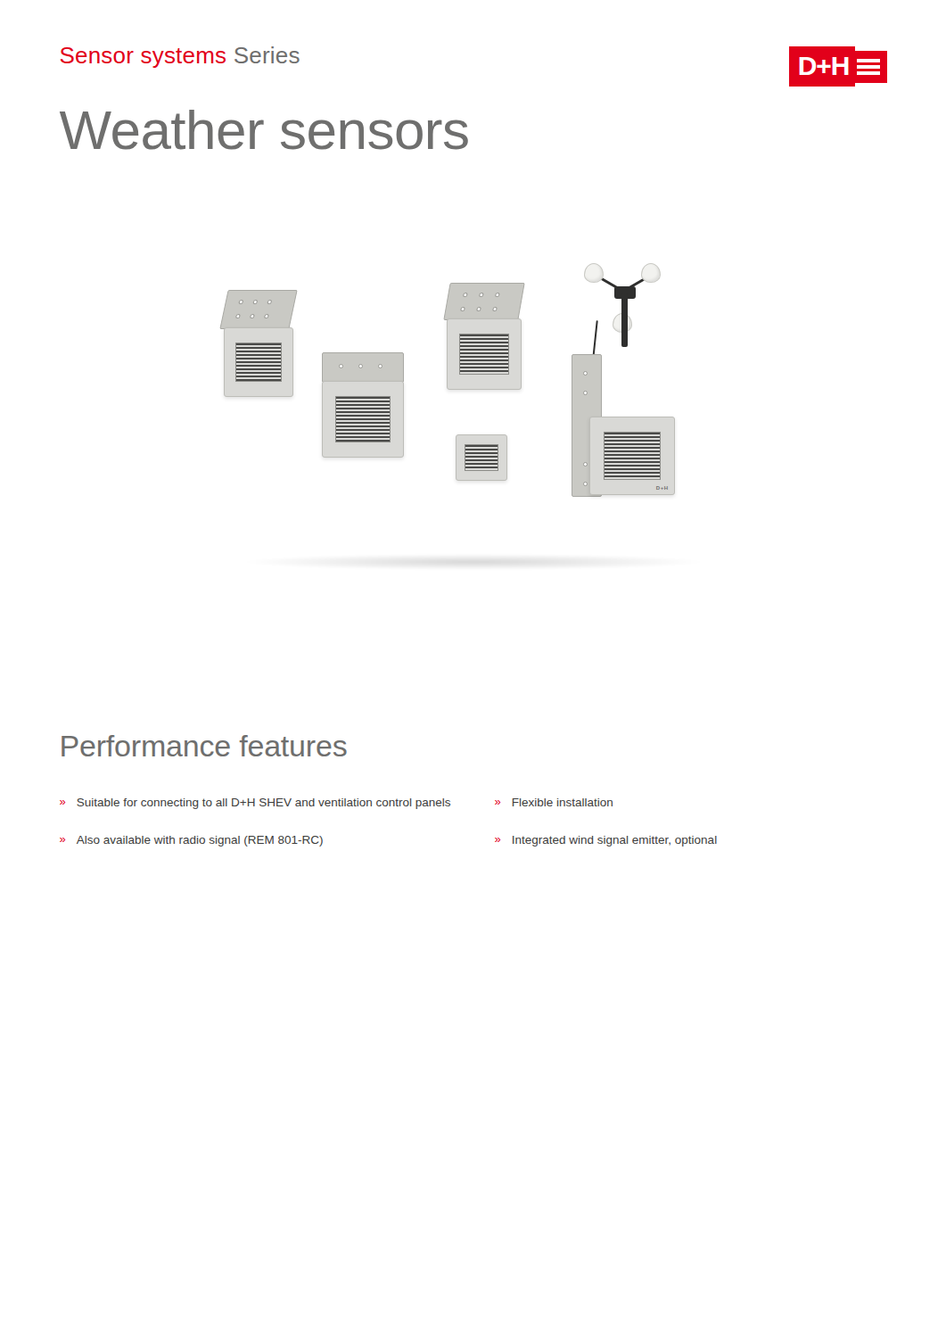Sensor systems Series
D+H
Weather sensors
D+H
Performance features
»Suitable for connecting to all D+H SHEV and ventilation control panels
»Also available with radio signal (REM 801-RC)
»Flexible installation
»Integrated wind signal emitter, optional